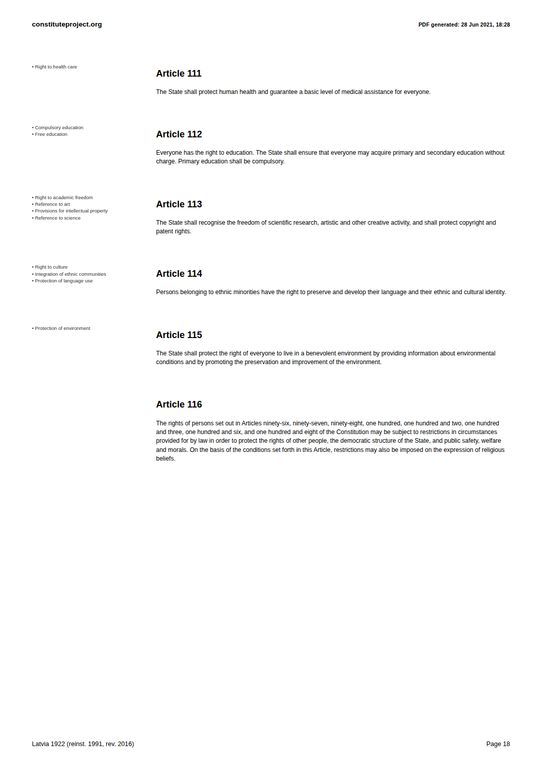constituteproject.org
PDF generated: 28 Jun 2021, 18:28
• Right to health care
Article 111
The State shall protect human health and guarantee a basic level of medical assistance for everyone.
• Compulsory education
• Free education
Article 112
Everyone has the right to education. The State shall ensure that everyone may acquire primary and secondary education without charge. Primary education shall be compulsory.
• Right to academic freedom
• Reference to art
• Provisions for intellectual property
• Reference to science
Article 113
The State shall recognise the freedom of scientific research, artistic and other creative activity, and shall protect copyright and patent rights.
• Right to culture
• Integration of ethnic communities
• Protection of language use
Article 114
Persons belonging to ethnic minorities have the right to preserve and develop their language and their ethnic and cultural identity.
• Protection of environment
Article 115
The State shall protect the right of everyone to live in a benevolent environment by providing information about environmental conditions and by promoting the preservation and improvement of the environment.
Article 116
The rights of persons set out in Articles ninety-six, ninety-seven, ninety-eight, one hundred, one hundred and two, one hundred and three, one hundred and six, and one hundred and eight of the Constitution may be subject to restrictions in circumstances provided for by law in order to protect the rights of other people, the democratic structure of the State, and public safety, welfare and morals. On the basis of the conditions set forth in this Article, restrictions may also be imposed on the expression of religious beliefs.
Latvia 1922 (reinst. 1991, rev. 2016)
Page 18